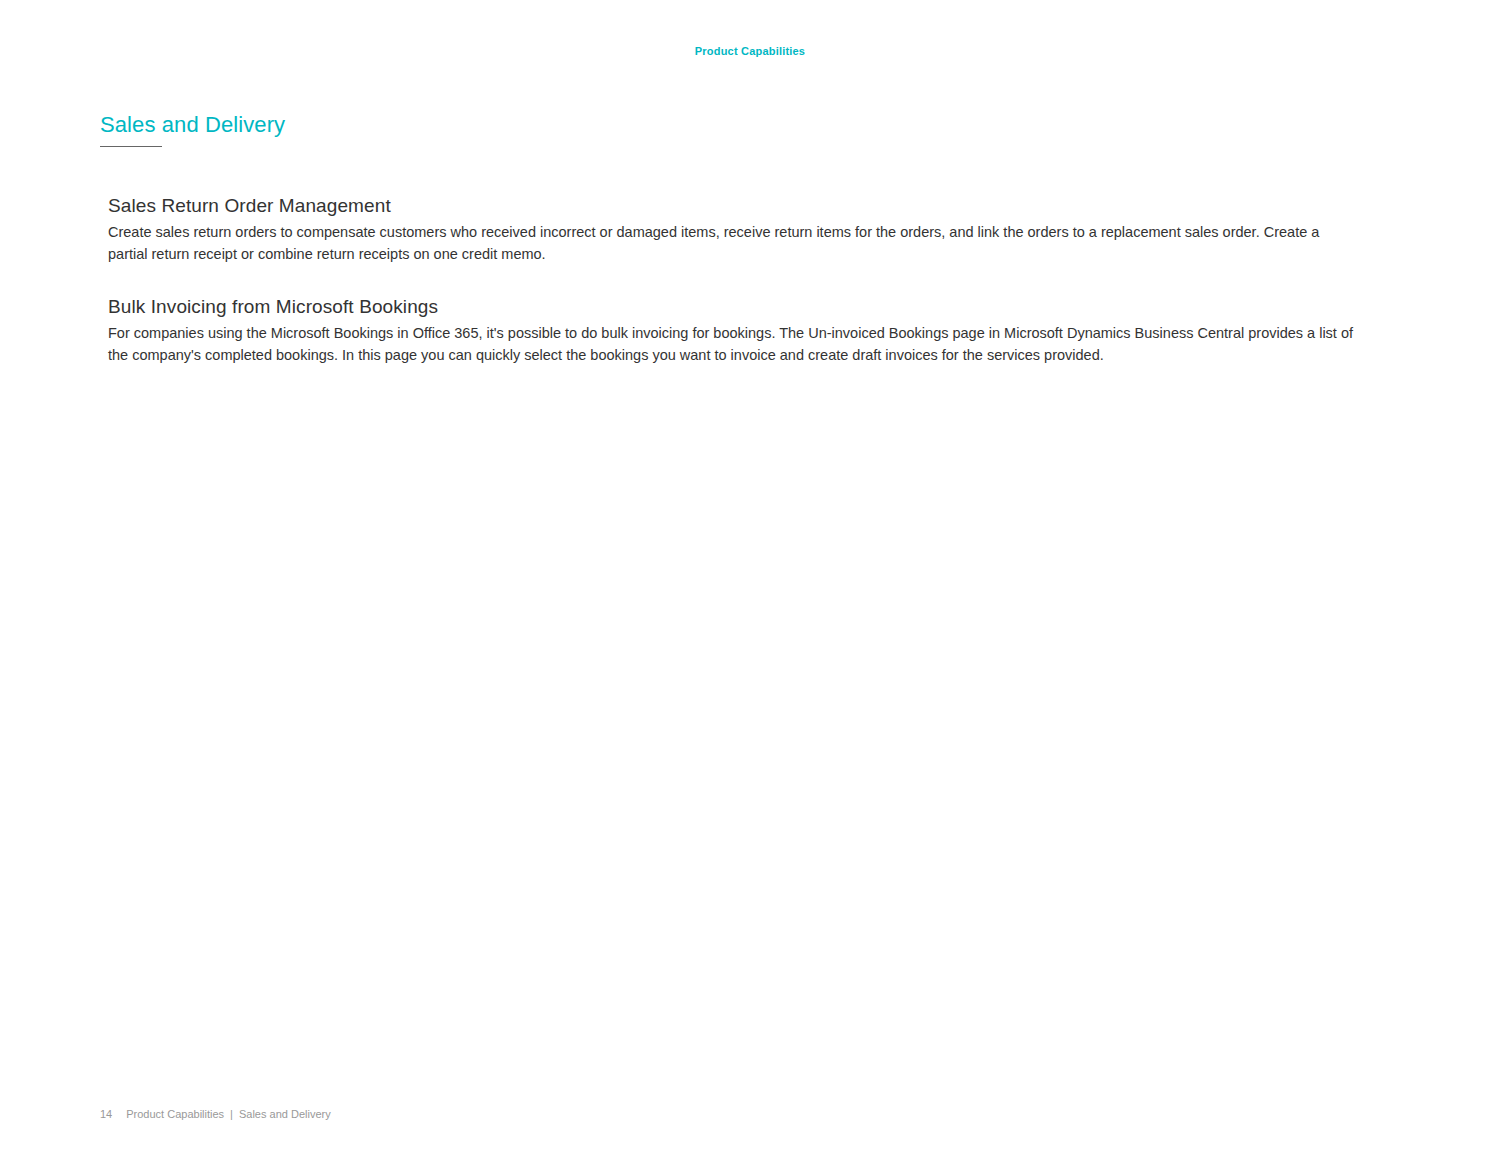Product Capabilities
Sales and Delivery
Sales Return Order Management
Create sales return orders to compensate customers who received incorrect or damaged items, receive return items for the orders, and link the orders to a replacement sales order. Create a partial return receipt or combine return receipts on one credit memo.
Bulk Invoicing from Microsoft Bookings
For companies using the Microsoft Bookings in Office 365, it's possible to do bulk invoicing for bookings. The Un-invoiced Bookings page in Microsoft Dynamics Business Central provides a list of the company's completed bookings. In this page you can quickly select the bookings you want to invoice and create draft invoices for the services provided.
14 Product Capabilities|Sales and Delivery